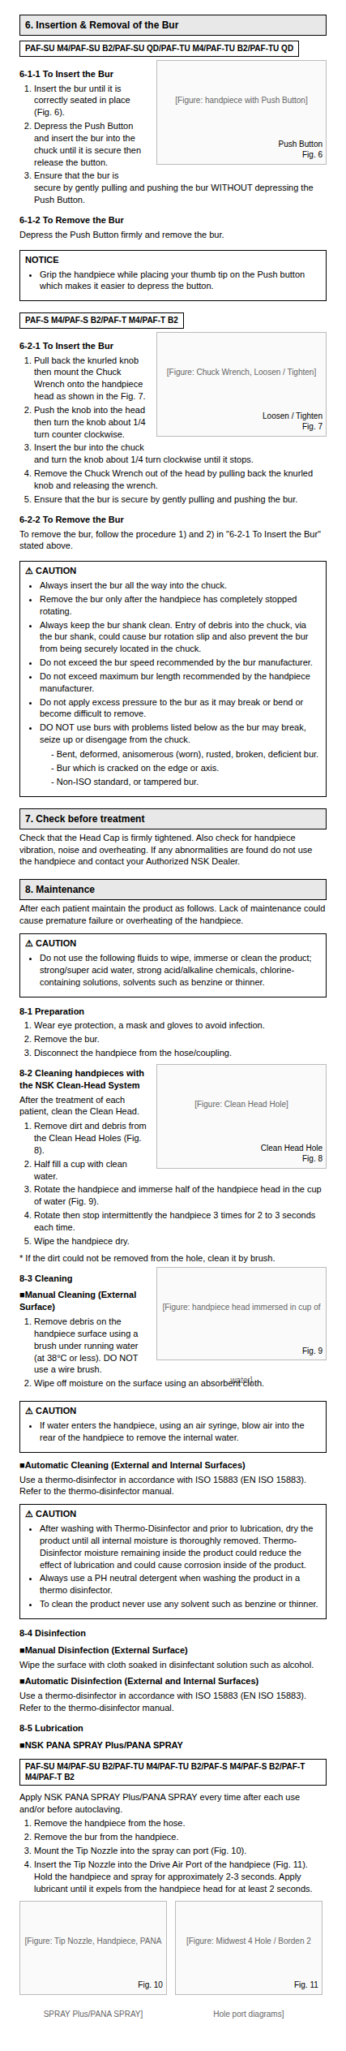6. Insertion & Removal of the Bur
PAF-SU M4/PAF-SU B2/PAF-SU QD/PAF-TU M4/PAF-TU B2/PAF-TU QD
[Figure: handpiece with Push Button]
Push Button
Fig. 6
6-1-1 To Insert the Bur
Insert the bur until it is correctly seated in place (Fig. 6).
Depress the Push Button and insert the bur into the chuck until it is secure then release the button.
Ensure that the bur is secure by gently pulling and pushing the bur WITHOUT depressing the Push Button.
6-1-2 To Remove the Bur
Depress the Push Button firmly and remove the bur.
NOTICE
Grip the handpiece while placing your thumb tip on the Push button which makes it easier to depress the button.
PAF-S M4/PAF-S B2/PAF-T M4/PAF-T B2
[Figure: Chuck Wrench, Loosen / Tighten]
Loosen / Tighten
Fig. 7
6-2-1 To Insert the Bur
Pull back the knurled knob then mount the Chuck Wrench onto the handpiece head as shown in the Fig. 7.
Push the knob into the head then turn the knob about 1/4 turn counter clockwise.
Insert the bur into the chuck and turn the knob about 1/4 turn clockwise until it stops.
Remove the Chuck Wrench out of the head by pulling back the knurled knob and releasing the wrench.
Ensure that the bur is secure by gently pulling and pushing the bur.
6-2-2 To Remove the Bur
To remove the bur, follow the procedure 1) and 2) in "6-2-1 To Insert the Bur" stated above.
CAUTION
Always insert the bur all the way into the chuck.
Remove the bur only after the handpiece has completely stopped rotating.
Always keep the bur shank clean. Entry of debris into the chuck, via the bur shank, could cause bur rotation slip and also prevent the bur from being securely located in the chuck.
Do not exceed the bur speed recommended by the bur manufacturer.
Do not exceed maximum bur length recommended by the handpiece manufacturer.
Do not apply excess pressure to the bur as it may break or bend or become difficult to remove.
DO NOT use burs with problems listed below as the bur may break, seize up or disengage from the chuck.
Bent, deformed, anisomerous (worn), rusted, broken, deficient bur.
Bur which is cracked on the edge or axis.
Non-ISO standard, or tampered bur.
7. Check before treatment
Check that the Head Cap is firmly tightened. Also check for handpiece vibration, noise and overheating. If any abnormalities are found do not use the handpiece and contact your Authorized NSK Dealer.
8. Maintenance
After each patient maintain the product as follows. Lack of maintenance could cause premature failure or overheating of the handpiece.
CAUTION
Do not use the following fluids to wipe, immerse or clean the product; strong/super acid water, strong acid/alkaline chemicals, chlorine-containing solutions, solvents such as benzine or thinner.
8-1 Preparation
Wear eye protection, a mask and gloves to avoid infection.
Remove the bur.
Disconnect the handpiece from the hose/coupling.
[Figure: Clean Head Hole]
Clean Head Hole
Fig. 8
8-2 Cleaning handpieces with the NSK Clean-Head System
After the treatment of each patient, clean the Clean Head.
Remove dirt and debris from the Clean Head Holes (Fig. 8).
Half fill a cup with clean water.
Rotate the handpiece and immerse half of the handpiece head in the cup of water (Fig. 9).
Rotate then stop intermittently the handpiece 3 times for 2 to 3 seconds each time.
Wipe the handpiece dry.
* If the dirt could not be removed from the hole, clean it by brush.
[Figure: handpiece head immersed in cup of water]
Fig. 9
8-3 Cleaning
Manual Cleaning (External Surface)
Remove debris on the handpiece surface using a brush under running water (at 38°C or less). DO NOT use a wire brush.
Wipe off moisture on the surface using an absorbent cloth.
CAUTION
If water enters the handpiece, using an air syringe, blow air into the rear of the handpiece to remove the internal water.
Automatic Cleaning (External and Internal Surfaces)
Use a thermo-disinfector in accordance with ISO 15883 (EN ISO 15883). Refer to the thermo-disinfector manual.
CAUTION
After washing with Thermo-Disinfector and prior to lubrication, dry the product until all internal moisture is thoroughly removed. Thermo-Disinfector moisture remaining inside the product could reduce the effect of lubrication and could cause corrosion inside of the product.
Always use a PH neutral detergent when washing the product in a thermo disinfector.
To clean the product never use any solvent such as benzine or thinner.
8-4 Disinfection
Manual Disinfection (External Surface)
Wipe the surface with cloth soaked in disinfectant solution such as alcohol.
Automatic Disinfection (External and Internal Surfaces)
Use a thermo-disinfector in accordance with ISO 15883 (EN ISO 15883). Refer to the thermo-disinfector manual.
8-5 Lubrication
NSK PANA SPRAY Plus/PANA SPRAY
PAF-SU M4/PAF-SU B2/PAF-TU M4/PAF-TU B2/PAF-S M4/PAF-S B2/PAF-T M4/PAF-T B2
Apply NSK PANA SPRAY Plus/PANA SPRAY every time after each use and/or before autoclaving.
Remove the handpiece from the hose.
Remove the bur from the handpiece.
Mount the Tip Nozzle into the spray can port (Fig. 10).
Insert the Tip Nozzle into the Drive Air Port of the handpiece (Fig. 11). Hold the handpiece and spray for approximately 2-3 seconds. Apply lubricant until it expels from the handpiece head for at least 2 seconds.
[Figure: Tip Nozzle, Handpiece, PANA SPRAY Plus/PANA SPRAY]
Fig. 10
[Figure: Midwest 4 Hole / Borden 2 Hole port diagrams]
Fig. 11